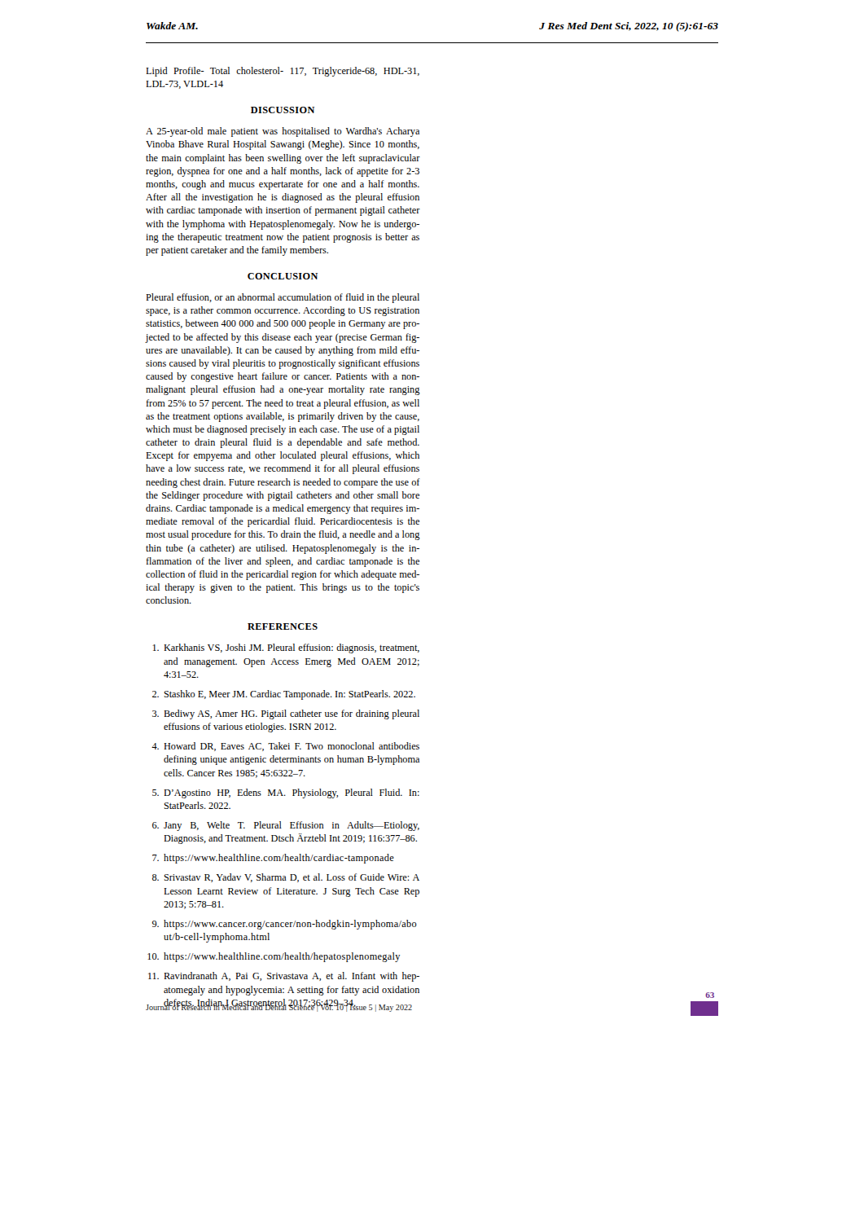Wakde AM.
J Res Med Dent Sci, 2022, 10 (5):61-63
Lipid Profile- Total cholesterol- 117, Triglyceride-68, HDL-31, LDL-73, VLDL-14
Discussion
A 25-year-old male patient was hospitalised to Wardha's Acharya Vinoba Bhave Rural Hospital Sawangi (Meghe). Since 10 months, the main complaint has been swelling over the left supraclavicular region, dyspnea for one and a half months, lack of appetite for 2-3 months, cough and mucus expertarate for one and a half months. After all the investigation he is diagnosed as the pleural effusion with cardiac tamponade with insertion of permanent pigtail catheter with the lymphoma with Hepatosplenomegaly. Now he is undergoing the therapeutic treatment now the patient prognosis is better as per patient caretaker and the family members.
Conclusion
Pleural effusion, or an abnormal accumulation of fluid in the pleural space, is a rather common occurrence. According to US registration statistics, between 400 000 and 500 000 people in Germany are projected to be affected by this disease each year (precise German figures are unavailable). It can be caused by anything from mild effusions caused by viral pleuritis to prognostically significant effusions caused by congestive heart failure or cancer. Patients with a non-malignant pleural effusion had a one-year mortality rate ranging from 25% to 57 percent. The need to treat a pleural effusion, as well as the treatment options available, is primarily driven by the cause, which must be diagnosed precisely in each case. The use of a pigtail catheter to drain pleural fluid is a dependable and safe method. Except for empyema and other loculated pleural effusions, which have a low success rate, we recommend it for all pleural effusions needing chest drain. Future research is needed to compare the use of the Seldinger procedure with pigtail catheters and other small bore drains. Cardiac tamponade is a medical emergency that requires immediate removal of the pericardial fluid. Pericardiocentesis is the most usual procedure for this. To drain the fluid, a needle and a long thin tube (a catheter) are utilised. Hepatosplenomegaly is the inflammation of the liver and spleen, and cardiac tamponade is the collection of fluid in the pericardial region for which adequate medical therapy is given to the patient. This brings us to the topic's conclusion.
References
Karkhanis VS, Joshi JM. Pleural effusion: diagnosis, treatment, and management. Open Access Emerg Med OAEM 2012; 4:31–52.
Stashko E, Meer JM. Cardiac Tamponade. In: StatPearls. 2022.
Bediwy AS, Amer HG. Pigtail catheter use for draining pleural effusions of various etiologies. ISRN 2012.
Howard DR, Eaves AC, Takei F. Two monoclonal antibodies defining unique antigenic determinants on human B-lymphoma cells. Cancer Res 1985; 45:6322–7.
D’Agostino HP, Edens MA. Physiology, Pleural Fluid. In: StatPearls. 2022.
Jany B, Welte T. Pleural Effusion in Adults—Etiology, Diagnosis, and Treatment. Dtsch Ärztebl Int 2019; 116:377–86.
https://www.healthline.com/health/cardiac-tamponade
Srivastav R, Yadav V, Sharma D, et al. Loss of Guide Wire: A Lesson Learnt Review of Literature. J Surg Tech Case Rep 2013; 5:78–81.
https://www.cancer.org/cancer/non-hodgkin-lymphoma/about/b-cell-lymphoma.html
https://www.healthline.com/health/hepatosplenomegaly
Ravindranath A, Pai G, Srivastava A, et al. Infant with hepatomegaly and hypoglycemia: A setting for fatty acid oxidation defects. Indian J Gastroenterol 2017;36:429–34.
Journal of Research in Medical and Dental Science | Vol. 10 | Issue 5 | May 2022
63